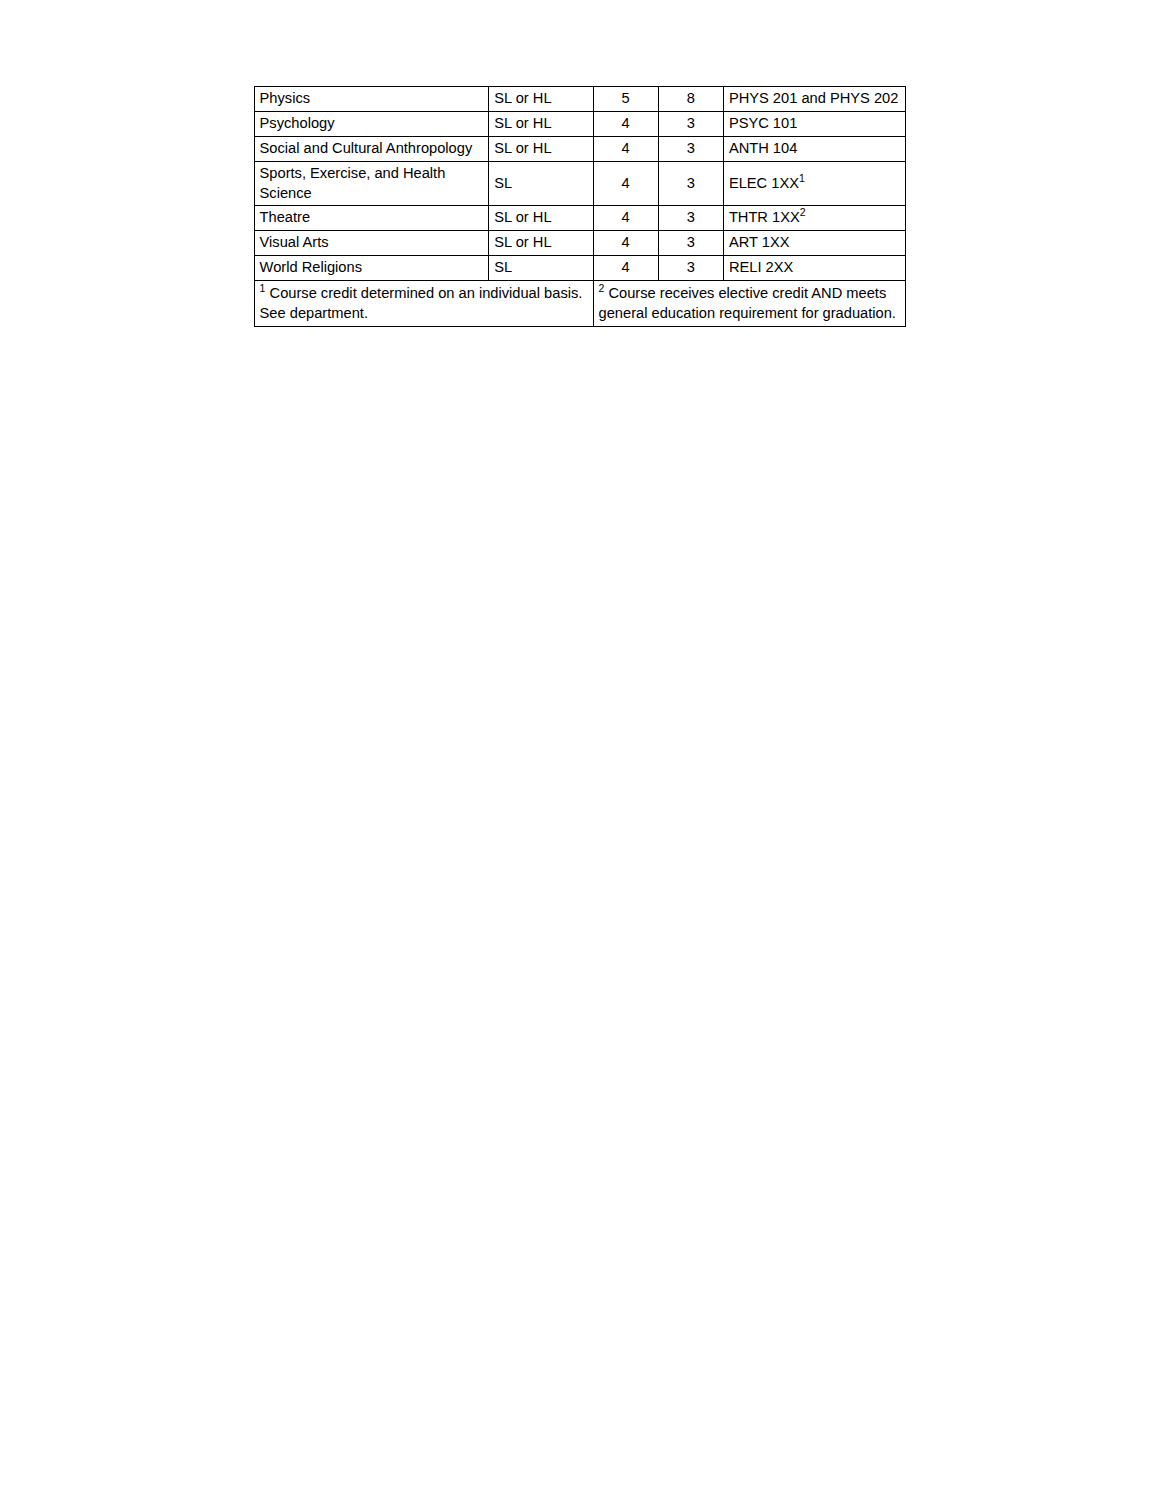| Physics | SL or HL | 5 | 8 | PHYS 201 and PHYS 202 |
| Psychology | SL or HL | 4 | 3 | PSYC 101 |
| Social and Cultural Anthropology | SL or HL | 4 | 3 | ANTH 104 |
| Sports, Exercise, and Health Science | SL | 4 | 3 | ELEC 1XX 1 |
| Theatre | SL or HL | 4 | 3 | THTR 1XX 2 |
| Visual Arts | SL or HL | 4 | 3 | ART 1XX |
| World Religions | SL | 4 | 3 | RELI 2XX |
| 1 Course credit determined on an individual basis. See department. | 2 Course receives elective credit AND meets general education requirement for graduation. |